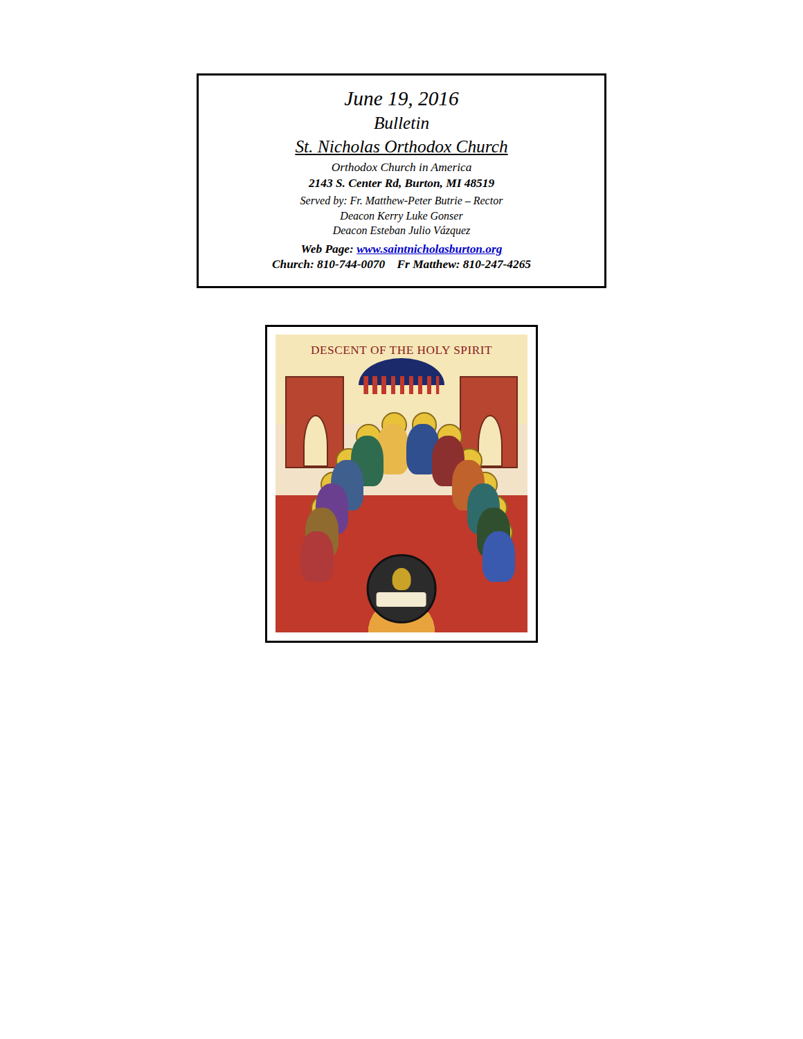June 19, 2016
Bulletin
St. Nicholas Orthodox Church
Orthodox Church in America
2143 S. Center Rd, Burton, MI 48519
Served by: Fr. Matthew-Peter Butrie – Rector
Deacon Kerry Luke Gonser
Deacon Esteban Julio Vázquez
Web Page: www.saintnicholasburton.org
Church: 810-744-0070 Fr Matthew: 810-247-4265
Descent of the Holy Spirit